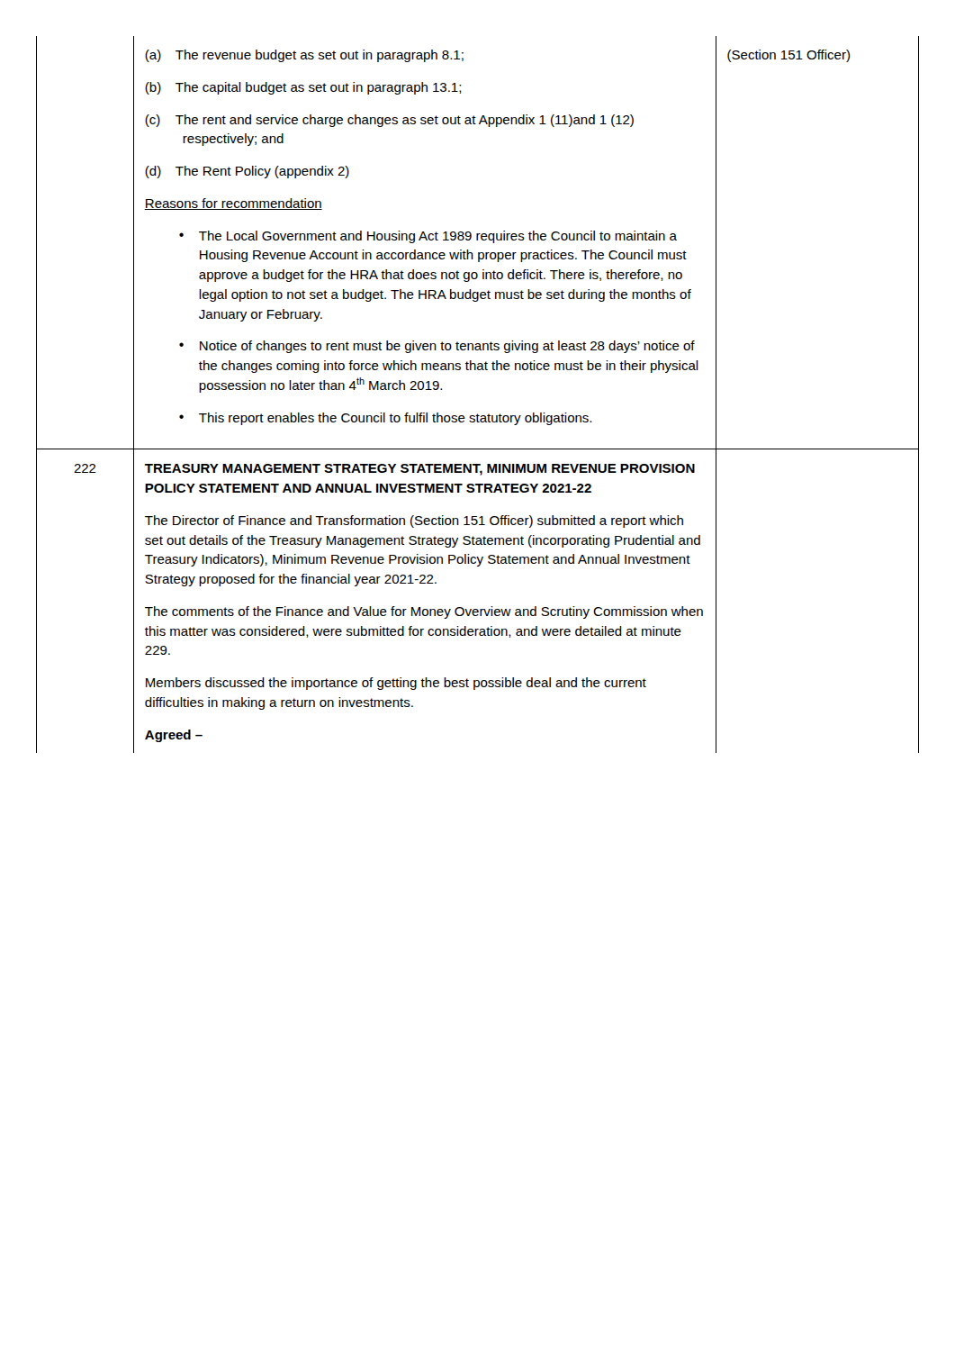| | (a) The revenue budget as set out in paragraph 8.1; (b) The capital budget as set out in paragraph 13.1; (c) The rent and service charge changes as set out at Appendix 1 (11)and 1 (12) respectively; and (d) The Rent Policy (appendix 2) Reasons for recommendation The Local Government and Housing Act 1989 requires the Council to maintain a Housing Revenue Account in accordance with proper practices. The Council must approve a budget for the HRA that does not go into deficit. There is, therefore, no legal option to not set a budget. The HRA budget must be set during the months of January or February. Notice of changes to rent must be given to tenants giving at least 28 days’ notice of the changes coming into force which means that the notice must be in their physical possession no later than 4 th March 2019. This report enables the Council to fulfil those statutory obligations. | (Section 151 Officer) |
| 222 | TREASURY MANAGEMENT STRATEGY STATEMENT, MINIMUM REVENUE PROVISION POLICY STATEMENT AND ANNUAL INVESTMENT STRATEGY 2021-22 The Director of Finance and Transformation (Section 151 Officer) submitted a report which set out details of the Treasury Management Strategy Statement (incorporating Prudential and Treasury Indicators), Minimum Revenue Provision Policy Statement and Annual Investment Strategy proposed for the financial year 2021-22. The comments of the Finance and Value for Money Overview and Scrutiny Commission when this matter was considered, were submitted for consideration, and were detailed at minute 229. Members discussed the importance of getting the best possible deal and the current difficulties in making a return on investments. Agreed – | |